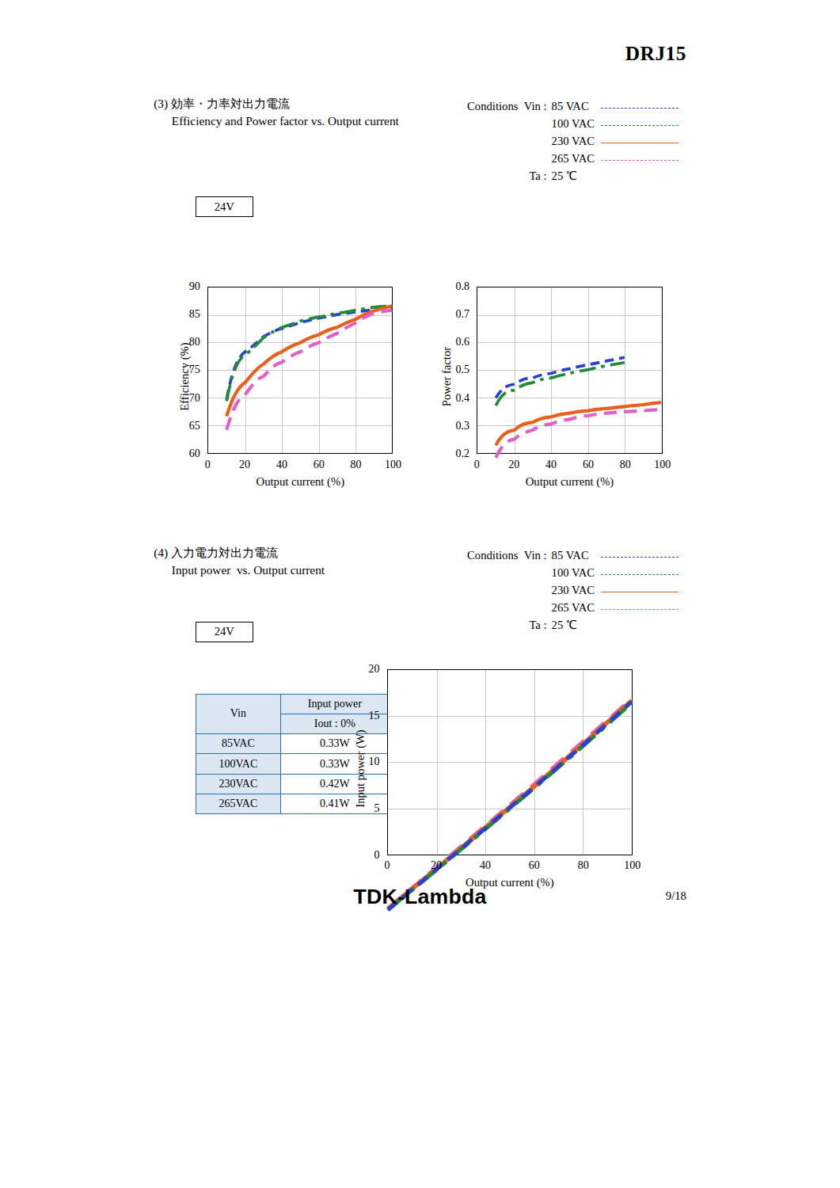DRJ15
(3) 効率・力率対出力電流 Efficiency and Power factor vs. Output current
| Conditions Vin : | 85 VAC | |
| | 100 VAC | |
| | 230 VAC | |
| | 265 VAC | |
| Ta : | 25 ℃ | |
24V
Efficiency (%)
90 85 80 75 70 65 60
y: 0 = 90%, 100 = 60% => y = (90 - v)/30*100
0 20 40 60 80 100
Output current (%)
Power factor
0.8 0.7 0.6 0.5 0.4 0.3 0.2
0 20 40 60 80 100
Output current (%)
(4) 入力電力対出力電流 Input power vs. Output current
| Conditions Vin : | 85 VAC | |
| | 100 VAC | |
| | 230 VAC | |
| | 265 VAC | |
| Ta : | 25 ℃ | |
24V
| Vin | Input power |
| --- | --- |
| Iout : 0% |
| 85VAC | 0.33W |
| 100VAC | 0.33W |
| 230VAC | 0.42W |
| 265VAC | 0.41W |
Input power (W)
20 15 10 5 0
0 20 40 60 80 100
Output current (%)
TDK-Lambda
9/18